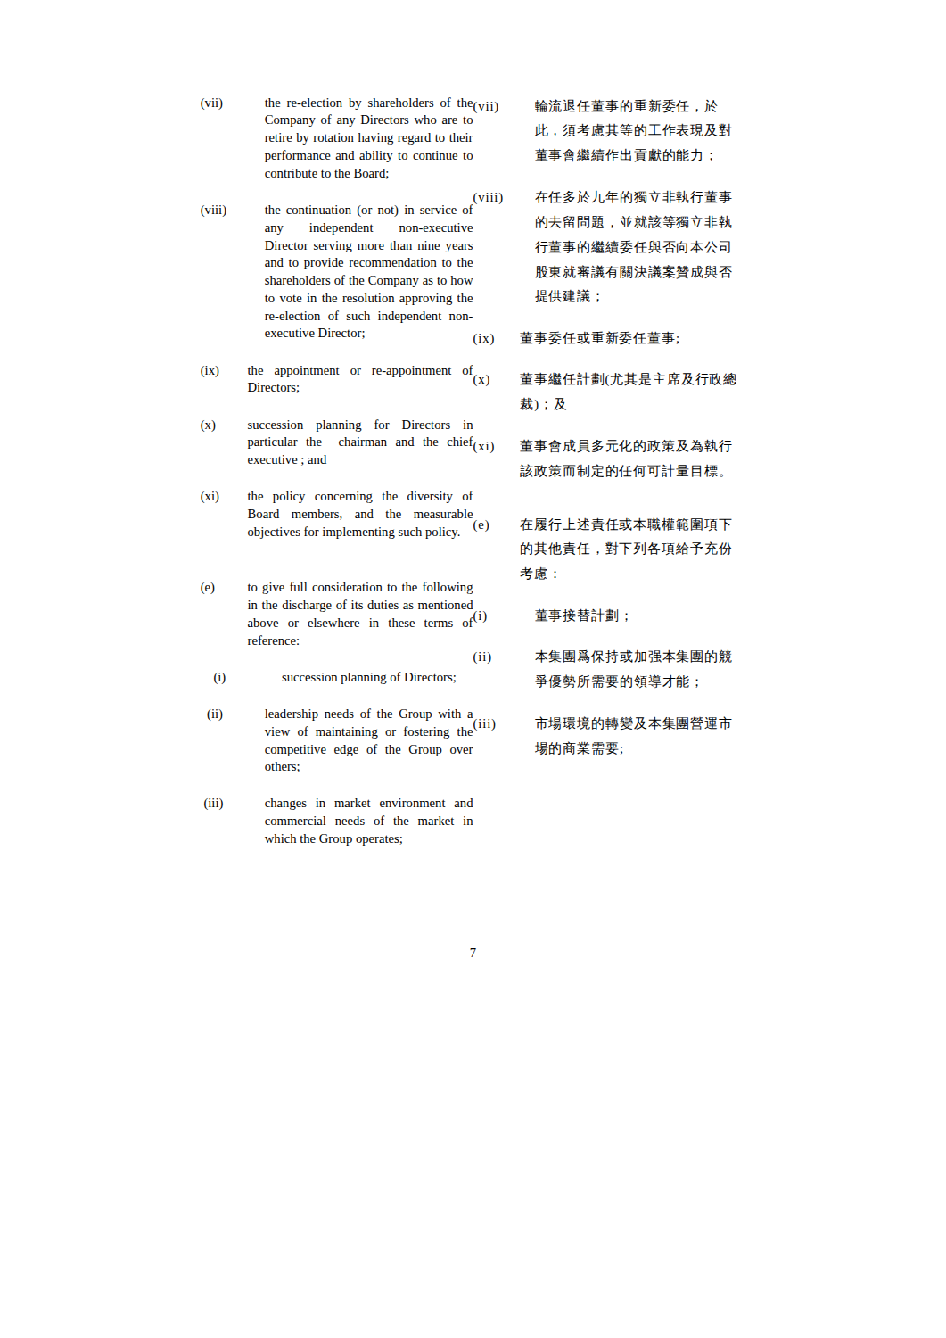| / (vii) / the re-election by shareholders of the Company of any Directors who are to retire by rotation having regard to their performance and ability to continue to contribute to the Board; / / (viii) / the continuation (or not) in service of any independent non-executive Director serving more than nine years and to provide recommendation to the shareholders of the Company as to how to vote in the resolution approving the re-election of such independent non-executive Director; / / (ix) / the appointment or re-appointment of Directors; / / (x) / succession planning for Directors in particular the chairman and the chief executive ; and / / (xi) / the policy concerning the diversity of Board members, and the measurable objectives for implementing such policy. / / (e) / to give full consideration to the following in the discharge of its duties as mentioned above or elsewhere in these terms of reference: / / (i) / succession planning of Directors; / / (ii) / leadership needs of the Group with a view of maintaining or fostering the competitive edge of the Group over others; / / (iii) / changes in market environment and commercial needs of the market in which the Group operates; / | / (vii) / 輪流退任董事的重新委任，於此，須考慮其等的工作表現及對董事會繼續作出貢獻的能力； / / (viii) / 在任多於九年的獨立非執行董事的去留問題，並就該等獨立非執行董事的繼續委任與否向本公司股東就審議有關決議案贊成與否提供建議； / / (ix) / 董事委任或重新委任董事; / / (x) / 董事繼任計劃(尤其是主席及行政總裁)；及 / / (xi) / 董事會成員多元化的政策及為執行該政策而制定的任何可計量目標。 / / (e) / 在履行上述責任或本職權範圍項下的其他責任，對下列各項給予充份考慮： / / (i) / 董事接替計劃； / / (ii) / 本集團爲保持或加强本集團的競爭優勢所需要的領導才能； / / (iii) / 市場環境的轉變及本集團營運市場的商業需要; / |
7